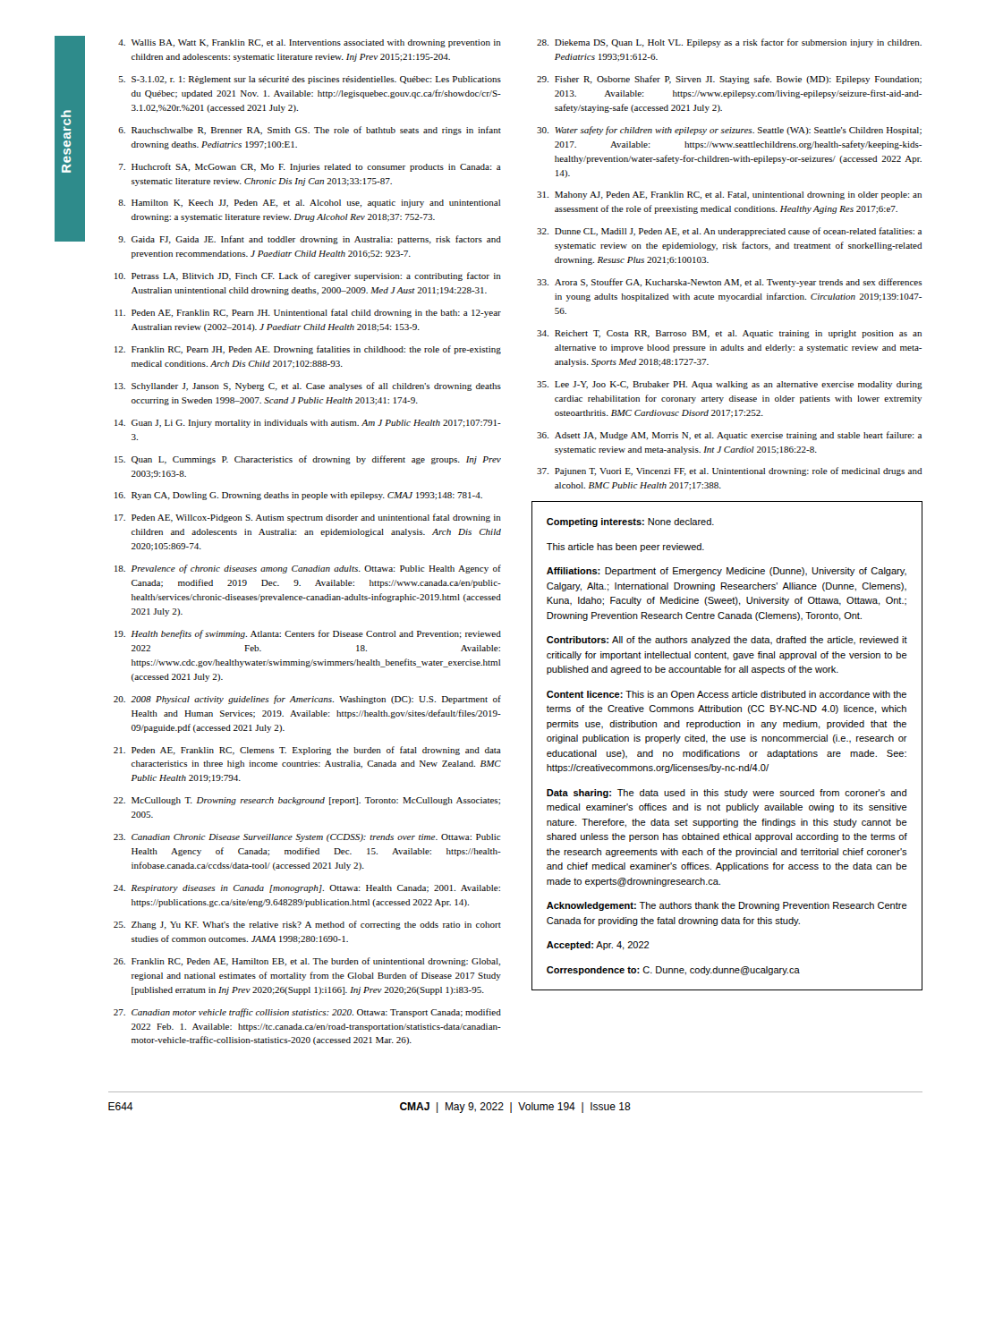Research
4. Wallis BA, Watt K, Franklin RC, et al. Interventions associated with drowning prevention in children and adolescents: systematic literature review. Inj Prev 2015;21:195-204.
5. S-3.1.02, r. 1: Règlement sur la sécurité des piscines résidentielles. Québec: Les Publications du Québec; updated 2021 Nov. 1. Available: http://legisquebec.gouv.qc.ca/fr/showdoc/cr/S-3.1.02,%20r.%201 (accessed 2021 July 2).
6. Rauchschwalbe R, Brenner RA, Smith GS. The role of bathtub seats and rings in infant drowning deaths. Pediatrics 1997;100:E1.
7. Huchcroft SA, McGowan CR, Mo F. Injuries related to consumer products in Canada: a systematic literature review. Chronic Dis Inj Can 2013;33:175-87.
8. Hamilton K, Keech JJ, Peden AE, et al. Alcohol use, aquatic injury and unintentional drowning: a systematic literature review. Drug Alcohol Rev 2018;37: 752-73.
9. Gaida FJ, Gaida JE. Infant and toddler drowning in Australia: patterns, risk factors and prevention recommendations. J Paediatr Child Health 2016;52: 923-7.
10. Petrass LA, Blitvich JD, Finch CF. Lack of caregiver supervision: a contributing factor in Australian unintentional child drowning deaths, 2000–2009. Med J Aust 2011;194:228-31.
11. Peden AE, Franklin RC, Pearn JH. Unintentional fatal child drowning in the bath: a 12-year Australian review (2002–2014). J Paediatr Child Health 2018;54: 153-9.
12. Franklin RC, Pearn JH, Peden AE. Drowning fatalities in childhood: the role of pre-existing medical conditions. Arch Dis Child 2017;102:888-93.
13. Schyllander J, Janson S, Nyberg C, et al. Case analyses of all children's drowning deaths occurring in Sweden 1998–2007. Scand J Public Health 2013;41: 174-9.
14. Guan J, Li G. Injury mortality in individuals with autism. Am J Public Health 2017;107:791-3.
15. Quan L, Cummings P. Characteristics of drowning by different age groups. Inj Prev 2003;9:163-8.
16. Ryan CA, Dowling G. Drowning deaths in people with epilepsy. CMAJ 1993;148: 781-4.
17. Peden AE, Willcox-Pidgeon S. Autism spectrum disorder and unintentional fatal drowning in children and adolescents in Australia: an epidemiological analysis. Arch Dis Child 2020;105:869-74.
18. Prevalence of chronic diseases among Canadian adults. Ottawa: Public Health Agency of Canada; modified 2019 Dec. 9. Available: https://www.canada.ca/en/public-health/services/chronic-diseases/prevalence-canadian-adults-infographic-2019.html (accessed 2021 July 2).
19. Health benefits of swimming. Atlanta: Centers for Disease Control and Prevention; reviewed 2022 Feb. 18. Available: https://www.cdc.gov/healthywater/swimming/swimmers/health_benefits_water_exercise.html (accessed 2021 July 2).
20. 2008 Physical activity guidelines for Americans. Washington (DC): U.S. Department of Health and Human Services; 2019. Available: https://health.gov/sites/default/files/2019-09/paguide.pdf (accessed 2021 July 2).
21. Peden AE, Franklin RC, Clemens T. Exploring the burden of fatal drowning and data characteristics in three high income countries: Australia, Canada and New Zealand. BMC Public Health 2019;19:794.
22. McCullough T. Drowning research background [report]. Toronto: McCullough Associates; 2005.
23. Canadian Chronic Disease Surveillance System (CCDSS): trends over time. Ottawa: Public Health Agency of Canada; modified Dec. 15. Available: https://health-infobase.canada.ca/ccdss/data-tool/ (accessed 2021 July 2).
24. Respiratory diseases in Canada [monograph]. Ottawa: Health Canada; 2001. Available: https://publications.gc.ca/site/eng/9.648289/publication.html (accessed 2022 Apr. 14).
25. Zhang J, Yu KF. What's the relative risk? A method of correcting the odds ratio in cohort studies of common outcomes. JAMA 1998;280:1690-1.
26. Franklin RC, Peden AE, Hamilton EB, et al. The burden of unintentional drowning: Global, regional and national estimates of mortality from the Global Burden of Disease 2017 Study [published erratum in Inj Prev 2020;26(Suppl 1):i166]. Inj Prev 2020;26(Suppl 1):i83-95.
27. Canadian motor vehicle traffic collision statistics: 2020. Ottawa: Transport Canada; modified 2022 Feb. 1. Available: https://tc.canada.ca/en/road-transportation/statistics-data/canadian-motor-vehicle-traffic-collision-statistics-2020 (accessed 2021 Mar. 26).
28. Diekema DS, Quan L, Holt VL. Epilepsy as a risk factor for submersion injury in children. Pediatrics 1993;91:612-6.
29. Fisher R, Osborne Shafer P, Sirven JI. Staying safe. Bowie (MD): Epilepsy Foundation; 2013. Available: https://www.epilepsy.com/living-epilepsy/seizure-first-aid-and-safety/staying-safe (accessed 2021 July 2).
30. Water safety for children with epilepsy or seizures. Seattle (WA): Seattle's Children Hospital; 2017. Available: https://www.seattlechildrens.org/health-safety/keeping-kids-healthy/prevention/water-safety-for-children-with-epilepsy-or-seizures/ (accessed 2022 Apr. 14).
31. Mahony AJ, Peden AE, Franklin RC, et al. Fatal, unintentional drowning in older people: an assessment of the role of preexisting medical conditions. Healthy Aging Res 2017;6:e7.
32. Dunne CL, Madill J, Peden AE, et al. An underappreciated cause of ocean-related fatalities: a systematic review on the epidemiology, risk factors, and treatment of snorkelling-related drowning. Resusc Plus 2021;6:100103.
33. Arora S, Stouffer GA, Kucharska-Newton AM, et al. Twenty-year trends and sex differences in young adults hospitalized with acute myocardial infarction. Circulation 2019;139:1047-56.
34. Reichert T, Costa RR, Barroso BM, et al. Aquatic training in upright position as an alternative to improve blood pressure in adults and elderly: a systematic review and meta-analysis. Sports Med 2018;48:1727-37.
35. Lee J-Y, Joo K-C, Brubaker PH. Aqua walking as an alternative exercise modality during cardiac rehabilitation for coronary artery disease in older patients with lower extremity osteoarthritis. BMC Cardiovasc Disord 2017;17:252.
36. Adsett JA, Mudge AM, Morris N, et al. Aquatic exercise training and stable heart failure: a systematic review and meta-analysis. Int J Cardiol 2015;186:22-8.
37. Pajunen T, Vuori E, Vincenzi FF, et al. Unintentional drowning: role of medicinal drugs and alcohol. BMC Public Health 2017;17:388.
Competing interests: None declared.
This article has been peer reviewed.
Affiliations: Department of Emergency Medicine (Dunne), University of Calgary, Calgary, Alta.; International Drowning Researchers' Alliance (Dunne, Clemens), Kuna, Idaho; Faculty of Medicine (Sweet), University of Ottawa, Ottawa, Ont.; Drowning Prevention Research Centre Canada (Clemens), Toronto, Ont.
Contributors: All of the authors analyzed the data, drafted the article, reviewed it critically for important intellectual content, gave final approval of the version to be published and agreed to be accountable for all aspects of the work.
Content licence: This is an Open Access article distributed in accordance with the terms of the Creative Commons Attribution (CC BY-NC-ND 4.0) licence, which permits use, distribution and reproduction in any medium, provided that the original publication is properly cited, the use is noncommercial (i.e., research or educational use), and no modifications or adaptations are made. See: https://creativecommons.org/licenses/by-nc-nd/4.0/
Data sharing: The data used in this study were sourced from coroner's and medical examiner's offices and is not publicly available owing to its sensitive nature. Therefore, the data set supporting the findings in this study cannot be shared unless the person has obtained ethical approval according to the terms of the research agreements with each of the provincial and territorial chief coroner's and chief medical examiner's offices. Applications for access to the data can be made to experts@drowningresearch.ca.
Acknowledgement: The authors thank the Drowning Prevention Research Centre Canada for providing the fatal drowning data for this study.
Accepted: Apr. 4, 2022
Correspondence to: C. Dunne, cody.dunne@ucalgary.ca
E644
CMAJ | May 9, 2022 | Volume 194 | Issue 18